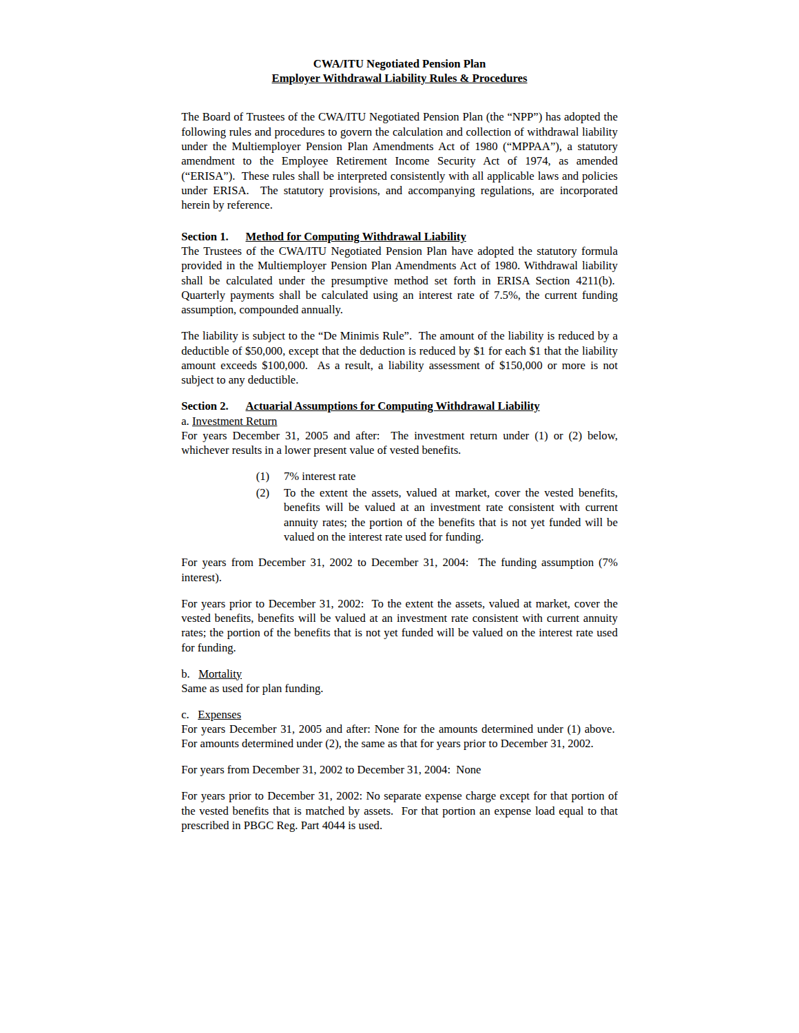CWA/ITU Negotiated Pension Plan Employer Withdrawal Liability Rules & Procedures
The Board of Trustees of the CWA/ITU Negotiated Pension Plan (the “NPP”) has adopted the following rules and procedures to govern the calculation and collection of withdrawal liability under the Multiemployer Pension Plan Amendments Act of 1980 (“MPPAA”), a statutory amendment to the Employee Retirement Income Security Act of 1974, as amended (“ERISA”). These rules shall be interpreted consistently with all applicable laws and policies under ERISA. The statutory provisions, and accompanying regulations, are incorporated herein by reference.
Section 1. Method for Computing Withdrawal Liability
The Trustees of the CWA/ITU Negotiated Pension Plan have adopted the statutory formula provided in the Multiemployer Pension Plan Amendments Act of 1980. Withdrawal liability shall be calculated under the presumptive method set forth in ERISA Section 4211(b). Quarterly payments shall be calculated using an interest rate of 7.5%, the current funding assumption, compounded annually.
The liability is subject to the “De Minimis Rule”. The amount of the liability is reduced by a deductible of $50,000, except that the deduction is reduced by $1 for each $1 that the liability amount exceeds $100,000. As a result, a liability assessment of $150,000 or more is not subject to any deductible.
Section 2. Actuarial Assumptions for Computing Withdrawal Liability
a. Investment Return
For years December 31, 2005 and after: The investment return under (1) or (2) below, whichever results in a lower present value of vested benefits.
(1) 7% interest rate
(2) To the extent the assets, valued at market, cover the vested benefits, benefits will be valued at an investment rate consistent with current annuity rates; the portion of the benefits that is not yet funded will be valued on the interest rate used for funding.
For years from December 31, 2002 to December 31, 2004: The funding assumption (7% interest).
For years prior to December 31, 2002: To the extent the assets, valued at market, cover the vested benefits, benefits will be valued at an investment rate consistent with current annuity rates; the portion of the benefits that is not yet funded will be valued on the interest rate used for funding.
b. Mortality
Same as used for plan funding.
c. Expenses
For years December 31, 2005 and after: None for the amounts determined under (1) above. For amounts determined under (2), the same as that for years prior to December 31, 2002.
For years from December 31, 2002 to December 31, 2004: None
For years prior to December 31, 2002: No separate expense charge except for that portion of the vested benefits that is matched by assets. For that portion an expense load equal to that prescribed in PBGC Reg. Part 4044 is used.